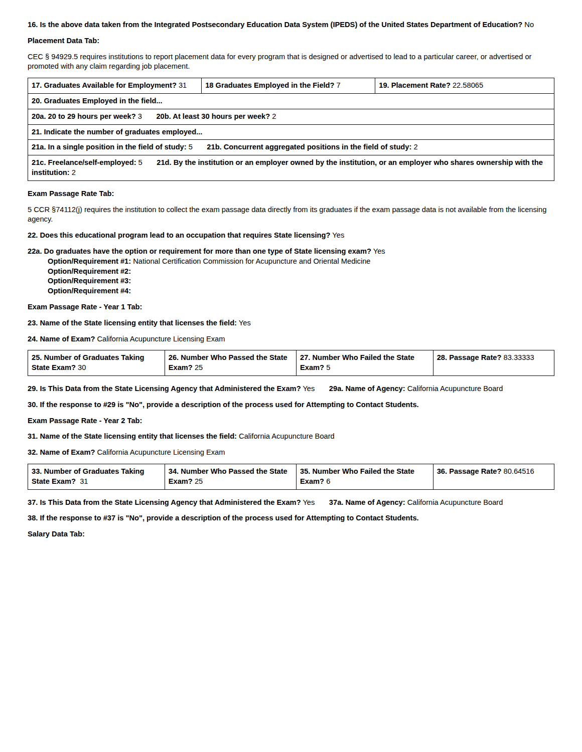16. Is the above data taken from the Integrated Postsecondary Education Data System (IPEDS) of the United States Department of Education? No
Placement Data Tab:
CEC § 94929.5 requires institutions to report placement data for every program that is designed or advertised to lead to a particular career, or advertised or promoted with any claim regarding job placement.
| 17. Graduates Available for Employment? 31 | 18 Graduates Employed in the Field? 7 | 19. Placement Rate? 22.58065 |
| 20. Graduates Employed in the field... |
| 20a. 20 to 29 hours per week? 3 20b. At least 30 hours per week? 2 |
| 21. Indicate the number of graduates employed... |
| 21a. In a single position in the field of study: 5 21b. Concurrent aggregated positions in the field of study: 2 |
| 21c. Freelance/self-employed: 5 21d. By the institution or an employer owned by the institution, or an employer who shares ownership with the institution: 2 |
Exam Passage Rate Tab:
5 CCR §74112(j) requires the institution to collect the exam passage data directly from its graduates if the exam passage data is not available from the licensing agency.
22. Does this educational program lead to an occupation that requires State licensing? Yes
22a. Do graduates have the option or requirement for more than one type of State licensing exam? Yes
Option/Requirement #1: National Certification Commission for Acupuncture and Oriental Medicine
Option/Requirement #2:
Option/Requirement #3:
Option/Requirement #4:
Exam Passage Rate - Year 1 Tab:
23. Name of the State licensing entity that licenses the field: Yes
24. Name of Exam? California Acupuncture Licensing Exam
| 25. Number of Graduates Taking State Exam? 30 | 26. Number Who Passed the State Exam? 25 | 27. Number Who Failed the State Exam? 5 | 28. Passage Rate? 83.33333 |
29. Is This Data from the State Licensing Agency that Administered the Exam? Yes 29a. Name of Agency: California Acupuncture Board
30. If the response to #29 is "No", provide a description of the process used for Attempting to Contact Students.
Exam Passage Rate - Year 2 Tab:
31. Name of the State licensing entity that licenses the field: California Acupuncture Board
32. Name of Exam? California Acupuncture Licensing Exam
| 33. Number of Graduates Taking State Exam? 31 | 34. Number Who Passed the State Exam? 25 | 35. Number Who Failed the State Exam? 6 | 36. Passage Rate? 80.64516 |
37. Is This Data from the State Licensing Agency that Administered the Exam? Yes 37a. Name of Agency: California Acupuncture Board
38. If the response to #37 is "No", provide a description of the process used for Attempting to Contact Students.
Salary Data Tab: